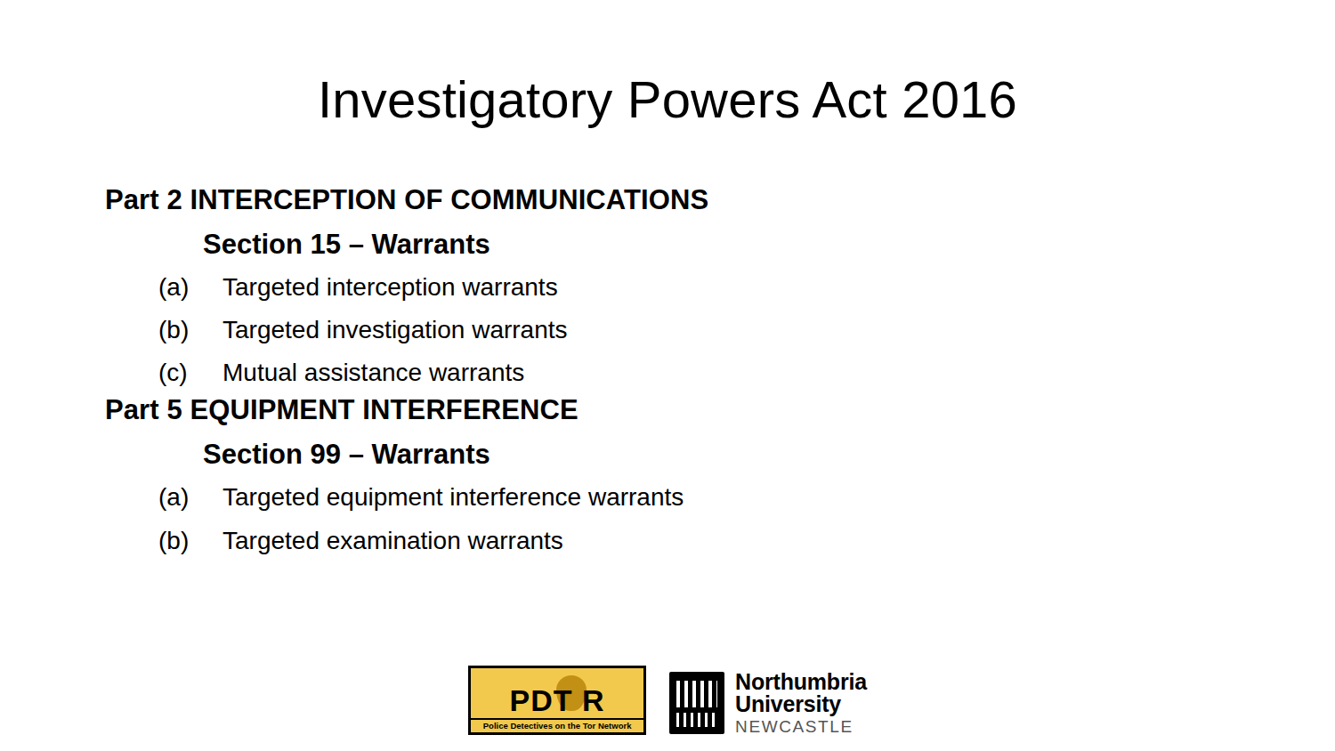Investigatory Powers Act 2016
Part 2 INTERCEPTION OF COMMUNICATIONS
Section 15 – Warrants
(a) Targeted interception warrants
(b) Targeted investigation warrants
(c) Mutual assistance warrants
Part 5 EQUIPMENT INTERFERENCE
Section 99 – Warrants
(a) Targeted equipment interference warrants
(b) Targeted examination warrants
PDT R Police Detectives on the Tor Network
Northumbria
University
NEWCASTLE